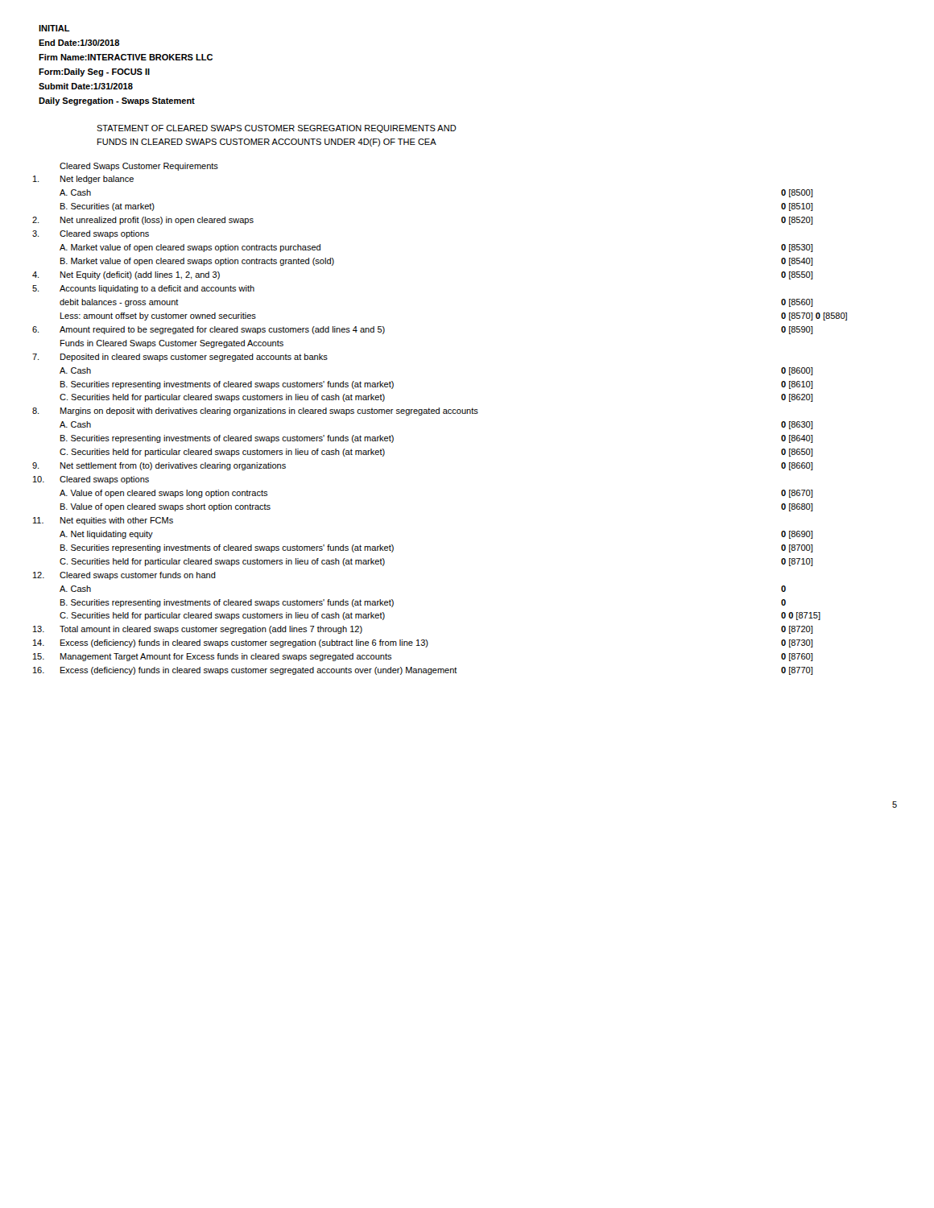INITIAL
End Date:1/30/2018
Firm Name:INTERACTIVE BROKERS LLC
Form:Daily Seg - FOCUS II
Submit Date:1/31/2018
Daily Segregation - Swaps Statement
STATEMENT OF CLEARED SWAPS CUSTOMER SEGREGATION REQUIREMENTS AND
FUNDS IN CLEARED SWAPS CUSTOMER ACCOUNTS UNDER 4D(F) OF THE CEA
| | Cleared Swaps Customer Requirements | |
| 1. | Net ledger balance | |
| | A. Cash | 0 [8500] |
| | B. Securities (at market) | 0 [8510] |
| 2. | Net unrealized profit (loss) in open cleared swaps | 0 [8520] |
| 3. | Cleared swaps options | |
| | A. Market value of open cleared swaps option contracts purchased | 0 [8530] |
| | B. Market value of open cleared swaps option contracts granted (sold) | 0 [8540] |
| 4. | Net Equity (deficit) (add lines 1, 2, and 3) | 0 [8550] |
| 5. | Accounts liquidating to a deficit and accounts with | |
| | debit balances - gross amount | 0 [8560] |
| | Less: amount offset by customer owned securities | 0 [8570] 0 [8580] |
| 6. | Amount required to be segregated for cleared swaps customers (add lines 4 and 5) | 0 [8590] |
| | Funds in Cleared Swaps Customer Segregated Accounts | |
| 7. | Deposited in cleared swaps customer segregated accounts at banks | |
| | A. Cash | 0 [8600] |
| | B. Securities representing investments of cleared swaps customers' funds (at market) | 0 [8610] |
| | C. Securities held for particular cleared swaps customers in lieu of cash (at market) | 0 [8620] |
| 8. | Margins on deposit with derivatives clearing organizations in cleared swaps customer segregated accounts | |
| | A. Cash | 0 [8630] |
| | B. Securities representing investments of cleared swaps customers' funds (at market) | 0 [8640] |
| | C. Securities held for particular cleared swaps customers in lieu of cash (at market) | 0 [8650] |
| 9. | Net settlement from (to) derivatives clearing organizations | 0 [8660] |
| 10. | Cleared swaps options | |
| | A. Value of open cleared swaps long option contracts | 0 [8670] |
| | B. Value of open cleared swaps short option contracts | 0 [8680] |
| 11. | Net equities with other FCMs | |
| | A. Net liquidating equity | 0 [8690] |
| | B. Securities representing investments of cleared swaps customers' funds (at market) | 0 [8700] |
| | C. Securities held for particular cleared swaps customers in lieu of cash (at market) | 0 [8710] |
| 12. | Cleared swaps customer funds on hand | |
| | A. Cash | 0 |
| | B. Securities representing investments of cleared swaps customers' funds (at market) | 0 |
| | C. Securities held for particular cleared swaps customers in lieu of cash (at market) | 0 0 [8715] |
| 13. | Total amount in cleared swaps customer segregation (add lines 7 through 12) | 0 [8720] |
| 14. | Excess (deficiency) funds in cleared swaps customer segregation (subtract line 6 from line 13) | 0 [8730] |
| 15. | Management Target Amount for Excess funds in cleared swaps segregated accounts | 0 [8760] |
| 16. | Excess (deficiency) funds in cleared swaps customer segregated accounts over (under) Management | 0 [8770] |
5